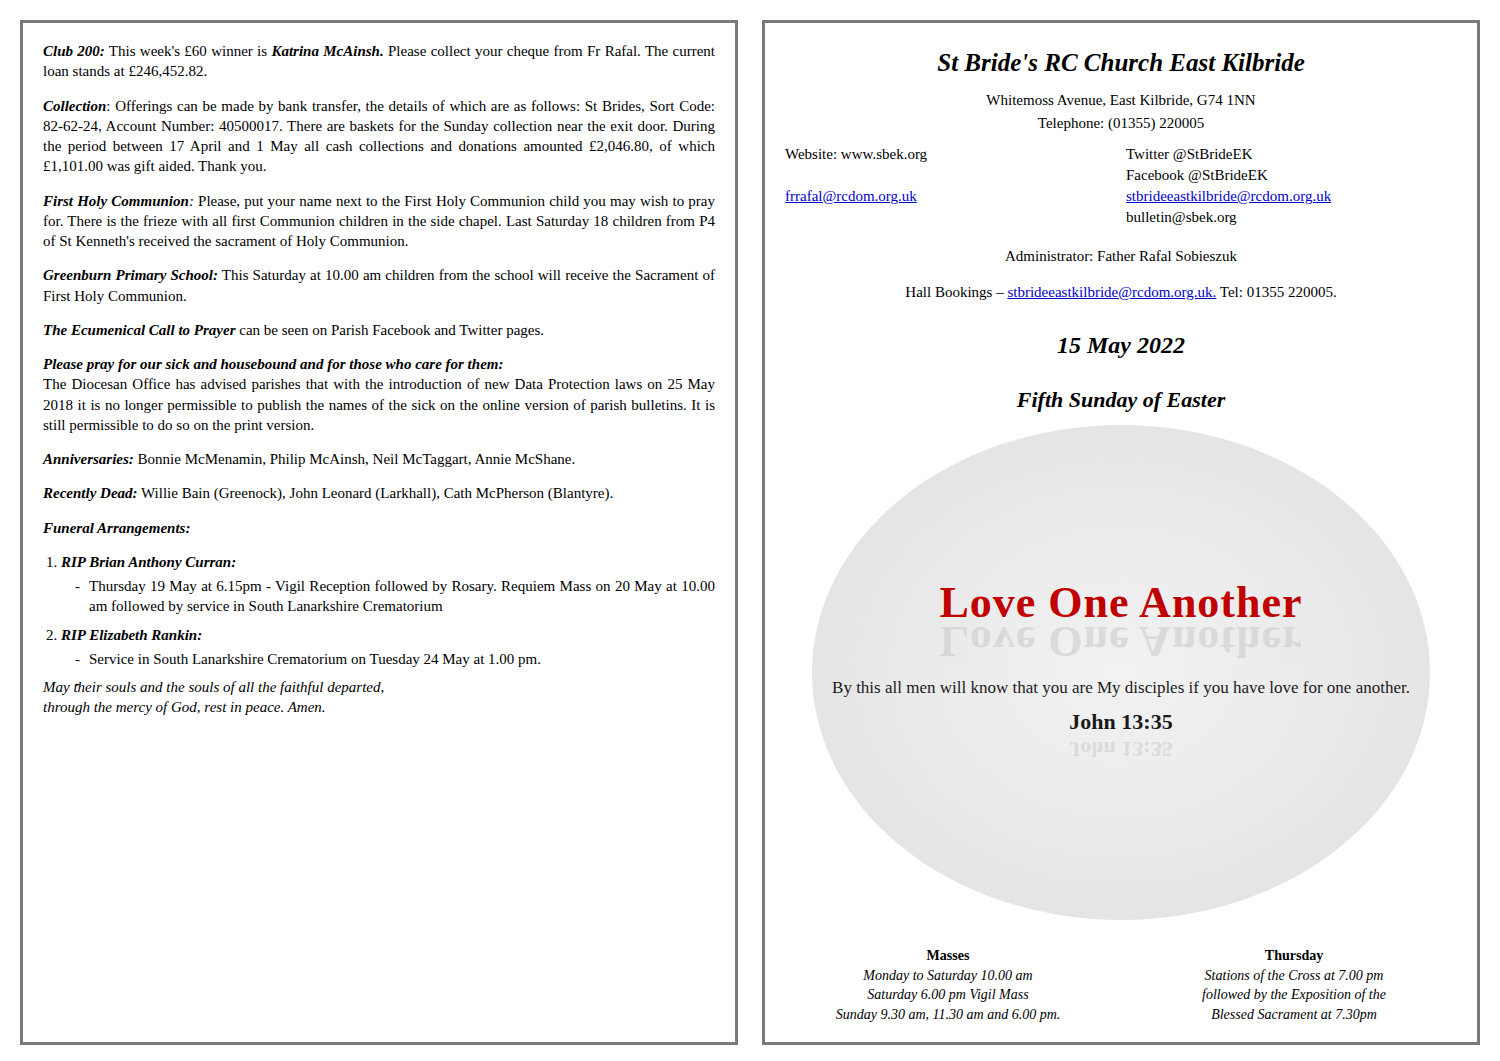Club 200: This week's £60 winner is Katrina McAinsh. Please collect your cheque from Fr Rafal. The current loan stands at £246,452.82.
Collection: Offerings can be made by bank transfer, the details of which are as follows: St Brides, Sort Code: 82-62-24, Account Number: 40500017. There are baskets for the Sunday collection near the exit door. During the period between 17 April and 1 May all cash collections and donations amounted £2,046.80, of which £1,101.00 was gift aided. Thank you.
First Holy Communion: Please, put your name next to the First Holy Communion child you may wish to pray for. There is the frieze with all first Communion children in the side chapel. Last Saturday 18 children from P4 of St Kenneth's received the sacrament of Holy Communion.
Greenburn Primary School: This Saturday at 10.00 am children from the school will receive the Sacrament of First Holy Communion.
The Ecumenical Call to Prayer can be seen on Parish Facebook and Twitter pages.
Please pray for our sick and housebound and for those who care for them:
The Diocesan Office has advised parishes that with the introduction of new Data Protection laws on 25 May 2018 it is no longer permissible to publish the names of the sick on the online version of parish bulletins. It is still permissible to do so on the print version.
Anniversaries: Bonnie McMenamin, Philip McAinsh, Neil McTaggart, Annie McShane.
Recently Dead: Willie Bain (Greenock), John Leonard (Larkhall), Cath McPherson (Blantyre).
Funeral Arrangements:
RIP Brian Anthony Curran:
Thursday 19 May at 6.15pm - Vigil Reception followed by Rosary. Requiem Mass on 20 May at 10.00 am followed by service in South Lanarkshire Crematorium
RIP Elizabeth Rankin:
Service in South Lanarkshire Crematorium on Tuesday 24 May at 1.00 pm.
May their souls and the souls of all the faithful departed,
through the mercy of God, rest in peace. Amen.
St Bride's RC Church East Kilbride
Whitemoss Avenue, East Kilbride, G74 1NN
Telephone: (01355) 220005
Website: www.sbek.org
frrafal@rcdom.org.uk
Twitter @StBrideEK
Facebook @StBrideEK
stbrideeastkilbride@rcdom.org.uk
bulletin@sbek.org
Administrator: Father Rafal Sobieszuk
Hall Bookings – stbrideeastkilbride@rcdom.org.uk. Tel: 01355 220005.
15 May 2022
Fifth Sunday of Easter
Love One Another
Love One Another
By this all men will know that you are My disciples if you have love for one another.
John 13:35
John 13:35
Masses
Monday to Saturday 10.00 am
Saturday 6.00 pm Vigil Mass
Sunday 9.30 am, 11.30 am and 6.00 pm.
Thursday
Stations of the Cross at 7.00 pm
followed by the Exposition of the
Blessed Sacrament at 7.30pm